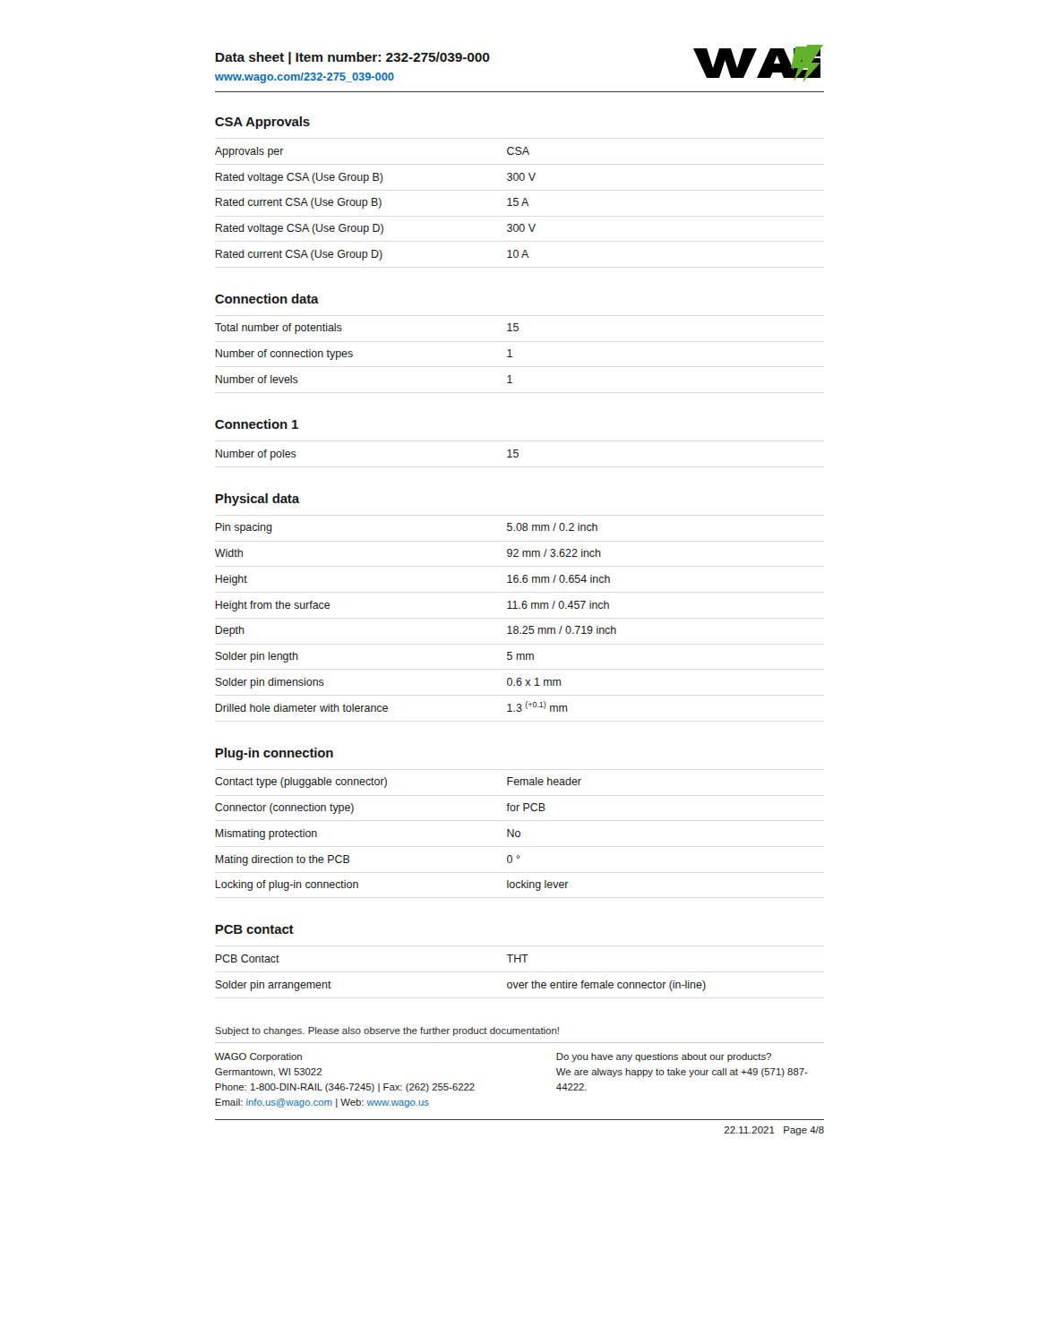Data sheet | Item number: 232-275/039-000
www.wago.com/232-275_039-000
CSA Approvals
| Approvals per | CSA |
| Rated voltage CSA (Use Group B) | 300 V |
| Rated current CSA (Use Group B) | 15 A |
| Rated voltage CSA (Use Group D) | 300 V |
| Rated current CSA (Use Group D) | 10 A |
Connection data
| Total number of potentials | 15 |
| Number of connection types | 1 |
| Number of levels | 1 |
Connection 1
| Number of poles | 15 |
Physical data
| Pin spacing | 5.08 mm / 0.2 inch |
| Width | 92 mm / 3.622 inch |
| Height | 16.6 mm / 0.654 inch |
| Height from the surface | 11.6 mm / 0.457 inch |
| Depth | 18.25 mm / 0.719 inch |
| Solder pin length | 5 mm |
| Solder pin dimensions | 0.6 x 1 mm |
| Drilled hole diameter with tolerance | 1.3 (+0.1) mm |
Plug-in connection
| Contact type (pluggable connector) | Female header |
| Connector (connection type) | for PCB |
| Mismating protection | No |
| Mating direction to the PCB | 0 ° |
| Locking of plug-in connection | locking lever |
PCB contact
| PCB Contact | THT |
| Solder pin arrangement | over the entire female connector (in-line) |
Subject to changes. Please also observe the further product documentation!
WAGO Corporation
Germantown, WI 53022
Phone: 1-800-DIN-RAIL (346-7245) | Fax: (262) 255-6222
Email: info.us@wago.com | Web: www.wago.us
Do you have any questions about our products?
We are always happy to take your call at +49 (571) 887-44222.
22.11.2021 Page 4/8